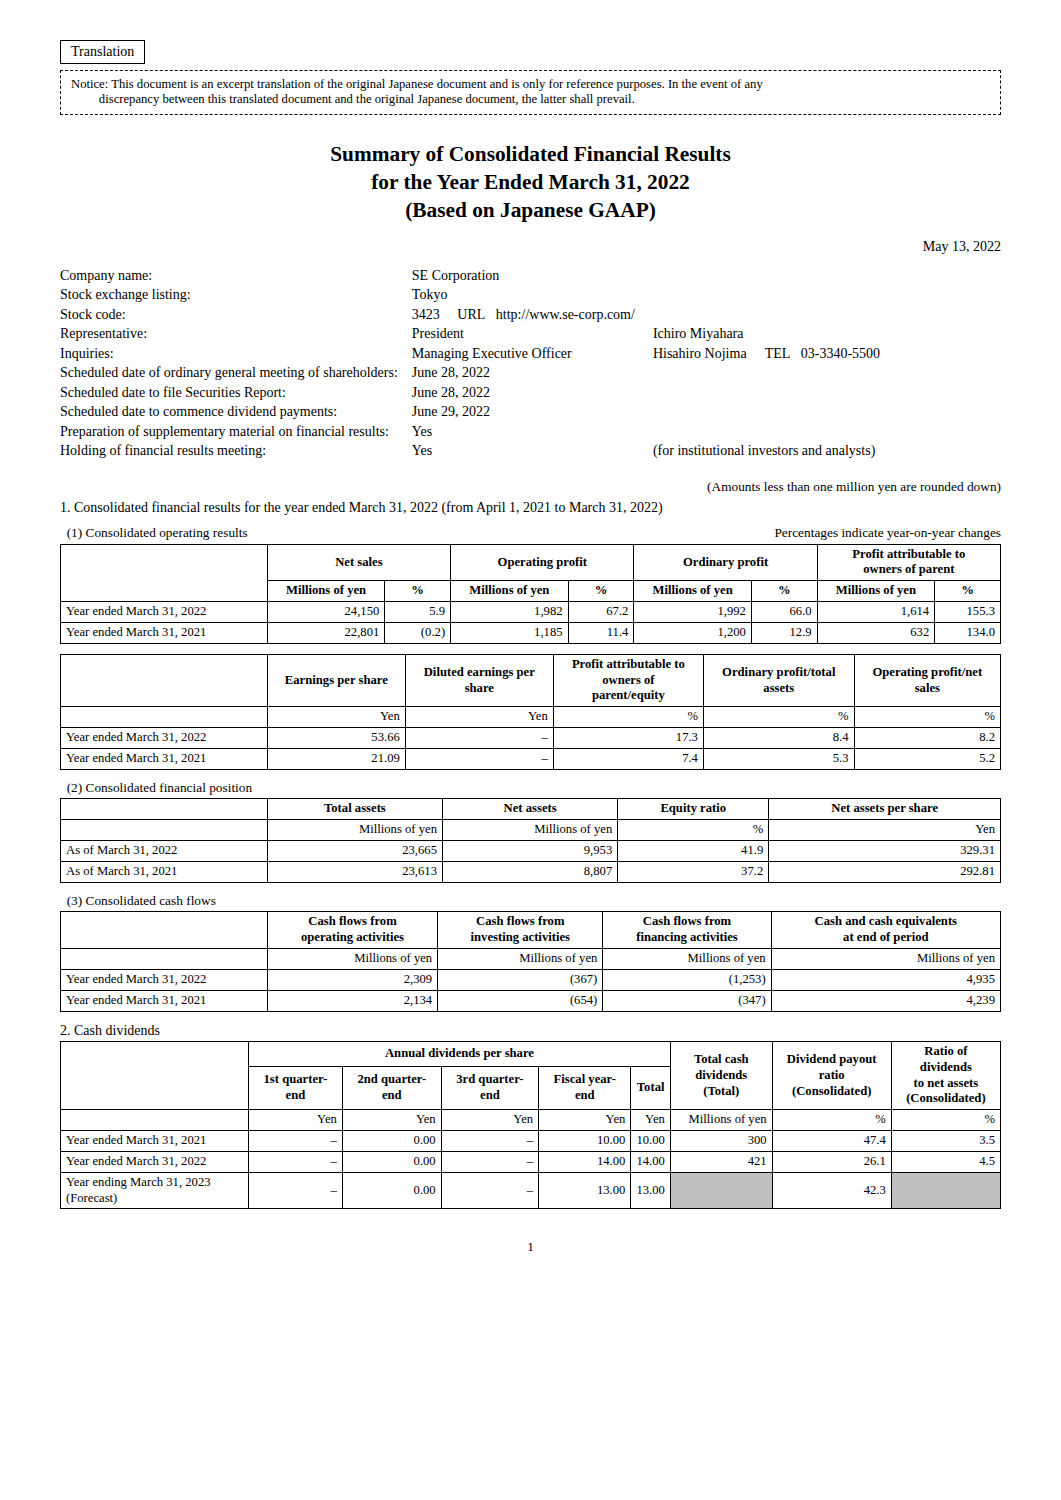Translation
Notice: This document is an excerpt translation of the original Japanese document and is only for reference purposes. In the event of any
discrepancy between this translated document and the original Japanese document, the latter shall prevail.
Summary of Consolidated Financial Results
for the Year Ended March 31, 2022
(Based on Japanese GAAP)
May 13, 2022
| Company name: | SE Corporation | | |
| Stock exchange listing: | Tokyo | | |
| Stock code: | 3423 URL http://www.se-corp.com/ | | |
| Representative: | President | Ichiro Miyahara | |
| Inquiries: | Managing Executive Officer | Hisahiro Nojima | TEL 03-3340-5500 |
| Scheduled date of ordinary general meeting of shareholders: | June 28, 2022 | | |
| Scheduled date to file Securities Report: | June 28, 2022 | | |
| Scheduled date to commence dividend payments: | June 29, 2022 | | |
| Preparation of supplementary material on financial results: | Yes | | |
| Holding of financial results meeting: | Yes | (for institutional investors and analysts) |
(Amounts less than one million yen are rounded down)
1. Consolidated financial results for the year ended March 31, 2022 (from April 1, 2021 to March 31, 2022)
(1) Consolidated operating results Percentages indicate year-on-year changes
| | Net sales | Operating profit | Ordinary profit | Profit attributable to owners of parent |
| --- | --- | --- | --- | --- |
| Millions of yen | % | Millions of yen | % | Millions of yen | % | Millions of yen | % |
| Year ended March 31, 2022 | 24,150 | 5.9 | 1,982 | 67.2 | 1,992 | 66.0 | 1,614 | 155.3 |
| Year ended March 31, 2021 | 22,801 | (0.2) | 1,185 | 11.4 | 1,200 | 12.9 | 632 | 134.0 |
| | Earnings per share | Diluted earnings per share | Profit attributable to owners of parent/equity | Ordinary profit/total assets | Operating profit/net sales |
| --- | --- | --- | --- | --- | --- |
| | Yen | Yen | % | % | % |
| Year ended March 31, 2022 | 53.66 | – | 17.3 | 8.4 | 8.2 |
| Year ended March 31, 2021 | 21.09 | – | 7.4 | 5.3 | 5.2 |
(2) Consolidated financial position
| | Total assets | Net assets | Equity ratio | Net assets per share |
| --- | --- | --- | --- | --- |
| | Millions of yen | Millions of yen | % | Yen |
| As of March 31, 2022 | 23,665 | 9,953 | 41.9 | 329.31 |
| As of March 31, 2021 | 23,613 | 8,807 | 37.2 | 292.81 |
(3) Consolidated cash flows
| | Cash flows from operating activities | Cash flows from investing activities | Cash flows from financing activities | Cash and cash equivalents at end of period |
| --- | --- | --- | --- | --- |
| | Millions of yen | Millions of yen | Millions of yen | Millions of yen |
| Year ended March 31, 2022 | 2,309 | (367) | (1,253) | 4,935 |
| Year ended March 31, 2021 | 2,134 | (654) | (347) | 4,239 |
2. Cash dividends
| | Annual dividends per share | Total cash dividends (Total) | Dividend payout ratio (Consolidated) | Ratio of dividends to net assets (Consolidated) |
| --- | --- | --- | --- | --- |
| 1st quarter-end | 2nd quarter-end | 3rd quarter-end | Fiscal year-end | Total |
| | Yen | Yen | Yen | Yen | Yen | Millions of yen | % | % |
| Year ended March 31, 2021 | – | 0.00 | – | 10.00 | 10.00 | 300 | 47.4 | 3.5 |
| Year ended March 31, 2022 | – | 0.00 | – | 14.00 | 14.00 | 421 | 26.1 | 4.5 |
| Year ending March 31, 2023 (Forecast) | – | 0.00 | – | 13.00 | 13.00 | | 42.3 | |
1